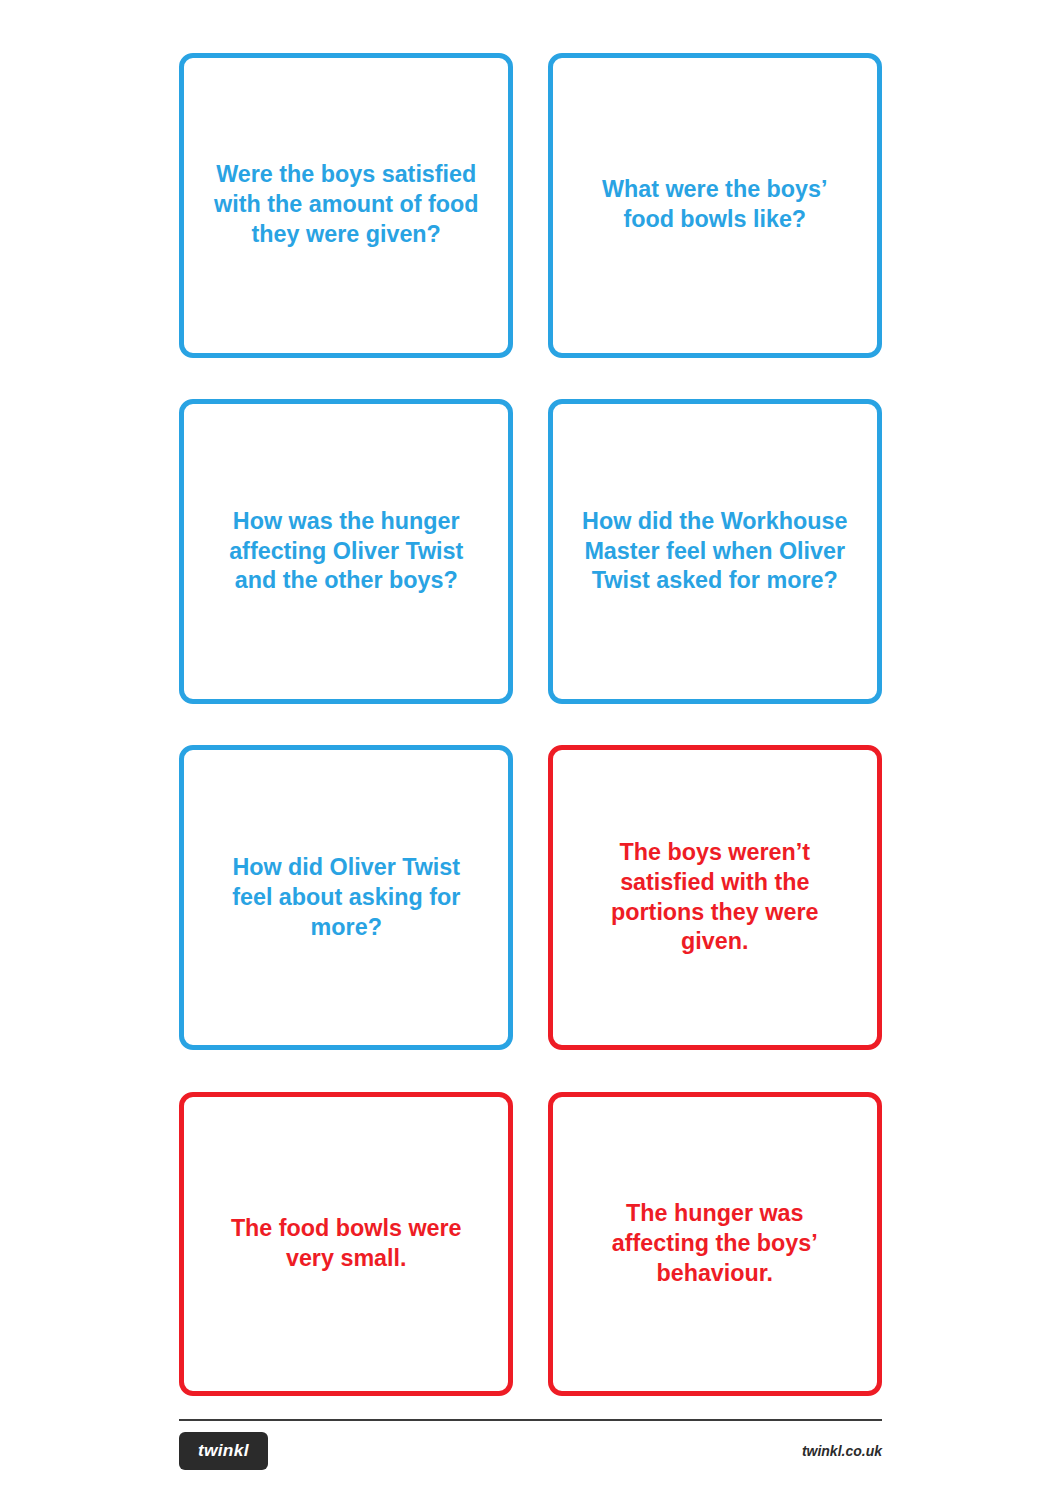Were the boys satisfied with the amount of food they were given?
What were the boys’ food bowls like?
How was the hunger affecting Oliver Twist and the other boys?
How did the Workhouse Master feel when Oliver Twist asked for more?
How did Oliver Twist feel about asking for more?
The boys weren’t satisfied with the portions they were given.
The food bowls were very small.
The hunger was affecting the boys’ behaviour.
twinkl twinkl.co.uk